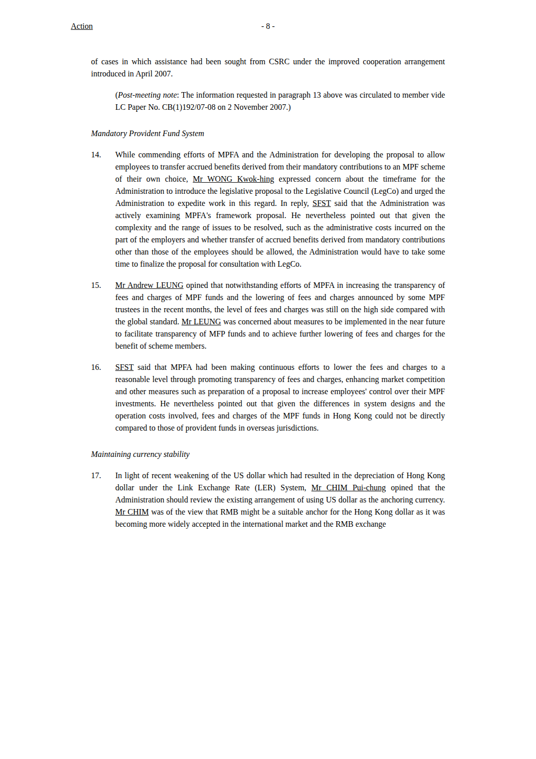Action
- 8 -
of cases in which assistance had been sought from CSRC under the improved cooperation arrangement introduced in April 2007.
(Post-meeting note: The information requested in paragraph 13 above was circulated to member vide LC Paper No. CB(1)192/07-08 on 2 November 2007.)
Mandatory Provident Fund System
14.
While commending efforts of MPFA and the Administration for developing the proposal to allow employees to transfer accrued benefits derived from their mandatory contributions to an MPF scheme of their own choice, Mr WONG Kwok-hing expressed concern about the timeframe for the Administration to introduce the legislative proposal to the Legislative Council (LegCo) and urged the Administration to expedite work in this regard. In reply, SFST said that the Administration was actively examining MPFA's framework proposal. He nevertheless pointed out that given the complexity and the range of issues to be resolved, such as the administrative costs incurred on the part of the employers and whether transfer of accrued benefits derived from mandatory contributions other than those of the employees should be allowed, the Administration would have to take some time to finalize the proposal for consultation with LegCo.
15.
Mr Andrew LEUNG opined that notwithstanding efforts of MPFA in increasing the transparency of fees and charges of MPF funds and the lowering of fees and charges announced by some MPF trustees in the recent months, the level of fees and charges was still on the high side compared with the global standard. Mr LEUNG was concerned about measures to be implemented in the near future to facilitate transparency of MFP funds and to achieve further lowering of fees and charges for the benefit of scheme members.
16.
SFST said that MPFA had been making continuous efforts to lower the fees and charges to a reasonable level through promoting transparency of fees and charges, enhancing market competition and other measures such as preparation of a proposal to increase employees' control over their MPF investments. He nevertheless pointed out that given the differences in system designs and the operation costs involved, fees and charges of the MPF funds in Hong Kong could not be directly compared to those of provident funds in overseas jurisdictions.
Maintaining currency stability
17.
In light of recent weakening of the US dollar which had resulted in the depreciation of Hong Kong dollar under the Link Exchange Rate (LER) System, Mr CHIM Pui-chung opined that the Administration should review the existing arrangement of using US dollar as the anchoring currency. Mr CHIM was of the view that RMB might be a suitable anchor for the Hong Kong dollar as it was becoming more widely accepted in the international market and the RMB exchange